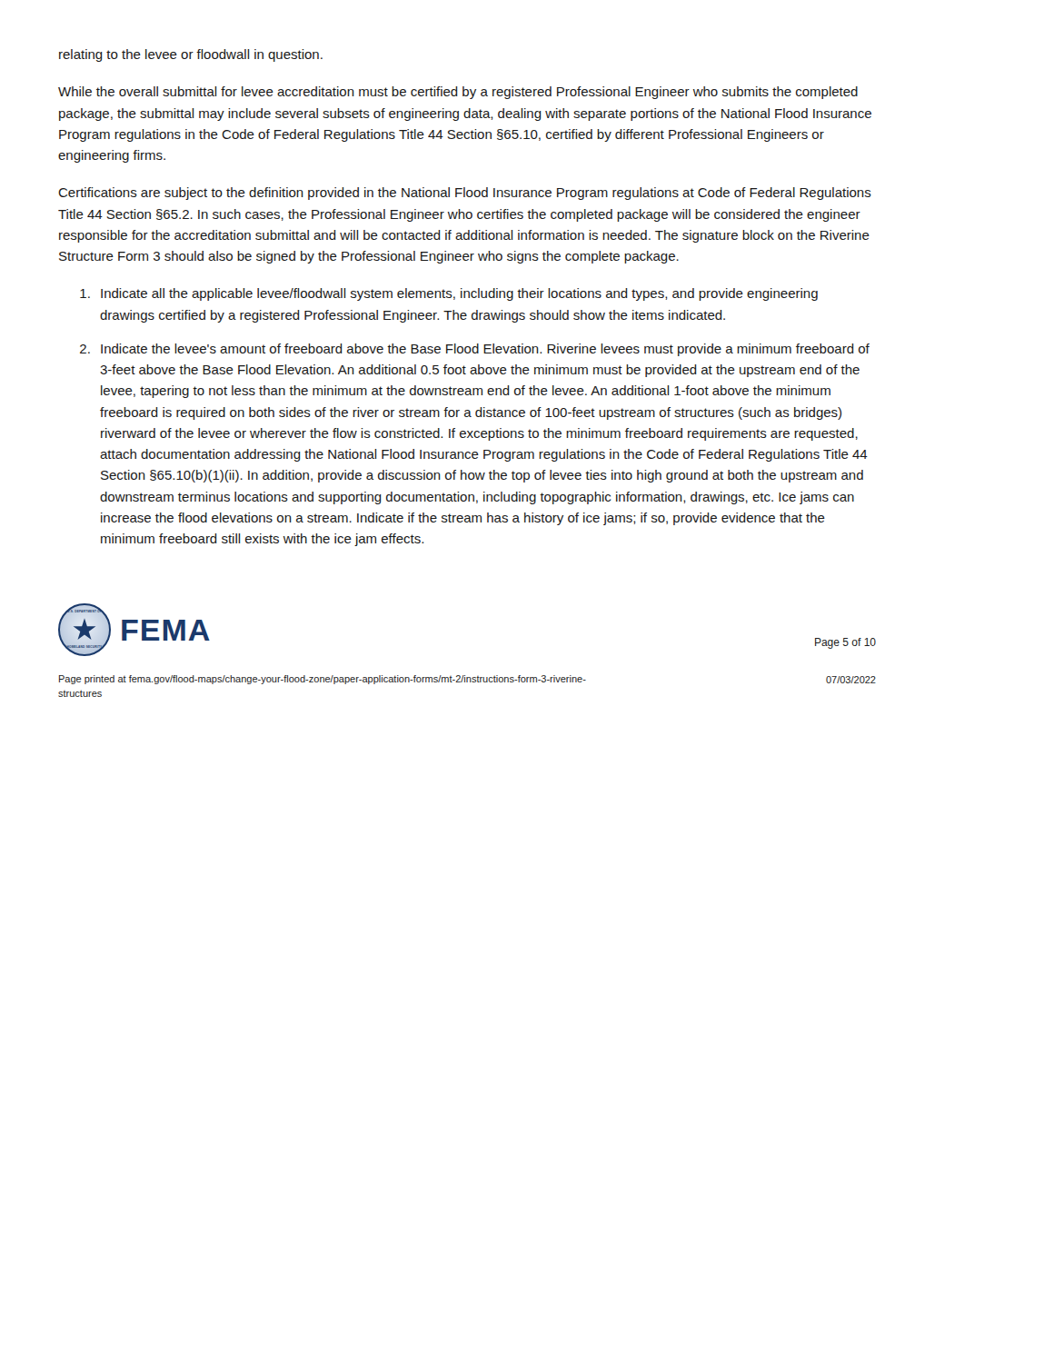relating to the levee or floodwall in question.
While the overall submittal for levee accreditation must be certified by a registered Professional Engineer who submits the completed package, the submittal may include several subsets of engineering data, dealing with separate portions of the National Flood Insurance Program regulations in the Code of Federal Regulations Title 44 Section §65.10, certified by different Professional Engineers or engineering firms.
Certifications are subject to the definition provided in the National Flood Insurance Program regulations at Code of Federal Regulations Title 44 Section §65.2. In such cases, the Professional Engineer who certifies the completed package will be considered the engineer responsible for the accreditation submittal and will be contacted if additional information is needed. The signature block on the Riverine Structure Form 3 should also be signed by the Professional Engineer who signs the complete package.
Indicate all the applicable levee/floodwall system elements, including their locations and types, and provide engineering drawings certified by a registered Professional Engineer. The drawings should show the items indicated.
Indicate the levee's amount of freeboard above the Base Flood Elevation. Riverine levees must provide a minimum freeboard of 3-feet above the Base Flood Elevation. An additional 0.5 foot above the minimum must be provided at the upstream end of the levee, tapering to not less than the minimum at the downstream end of the levee. An additional 1-foot above the minimum freeboard is required on both sides of the river or stream for a distance of 100-feet upstream of structures (such as bridges) riverward of the levee or wherever the flow is constricted. If exceptions to the minimum freeboard requirements are requested, attach documentation addressing the National Flood Insurance Program regulations in the Code of Federal Regulations Title 44 Section §65.10(b)(1)(ii). In addition, provide a discussion of how the top of levee ties into high ground at both the upstream and downstream terminus locations and supporting documentation, including topographic information, drawings, etc. Ice jams can increase the flood elevations on a stream. Indicate if the stream has a history of ice jams; if so, provide evidence that the minimum freeboard still exists with the ice jam effects.
U.S. DEPARTMENT OF
HOMELAND SECURITY
FEMA
Page 5 of 10
Page printed at fema.gov/flood-maps/change-your-flood-zone/paper-application-forms/mt-2/instructions-form-3-riverine-structures
07/03/2022